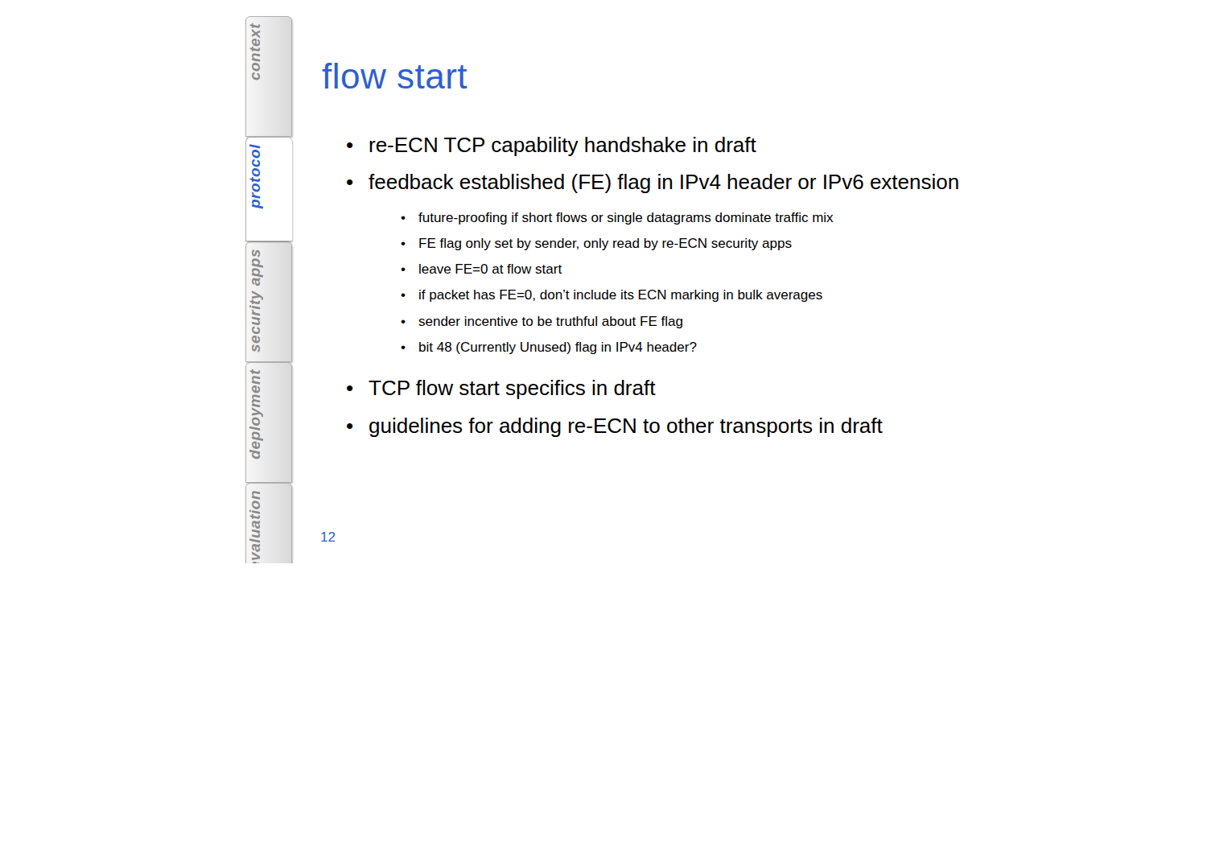context
protocol
security apps
deployment
evaluation
flow start
re-ECN TCP capability handshake in draft
feedback established (FE) flag in IPv4 header or IPv6 extension
future-proofing if short flows or single datagrams dominate traffic mix
FE flag only set by sender, only read by re-ECN security apps
leave FE=0 at flow start
if packet has FE=0, don’t include its ECN marking in bulk averages
sender incentive to be truthful about FE flag
bit 48 (Currently Unused) flag in IPv4 header?
TCP flow start specifics in draft
guidelines for adding re-ECN to other transports in draft
12